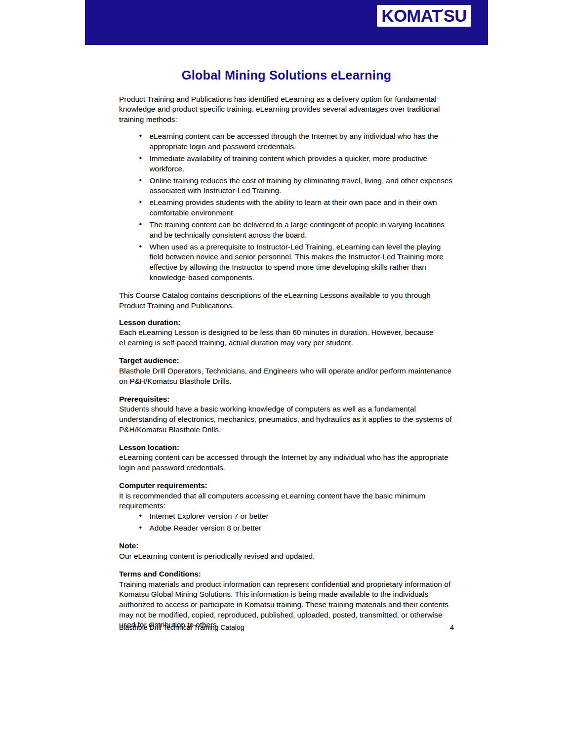KOMAT'SU
Global Mining Solutions eLearning
Product Training and Publications has identified eLearning as a delivery option for fundamental knowledge and product specific training. eLearning provides several advantages over traditional training methods:
eLearning content can be accessed through the Internet by any individual who has the appropriate login and password credentials.
Immediate availability of training content which provides a quicker, more productive workforce.
Online training reduces the cost of training by eliminating travel, living, and other expenses associated with Instructor-Led Training.
eLearning provides students with the ability to learn at their own pace and in their own comfortable environment.
The training content can be delivered to a large contingent of people in varying locations and be technically consistent across the board.
When used as a prerequisite to Instructor-Led Training, eLearning can level the playing field between novice and senior personnel. This makes the Instructor-Led Training more effective by allowing the Instructor to spend more time developing skills rather than knowledge-based components.
This Course Catalog contains descriptions of the eLearning Lessons available to you through Product Training and Publications.
Lesson duration:
Each eLearning Lesson is designed to be less than 60 minutes in duration. However, because eLearning is self-paced training, actual duration may vary per student.
Target audience:
Blasthole Drill Operators, Technicians, and Engineers who will operate and/or perform maintenance on P&H/Komatsu Blasthole Drills.
Prerequisites:
Students should have a basic working knowledge of computers as well as a fundamental understanding of electronics, mechanics, pneumatics, and hydraulics as it applies to the systems of P&H/Komatsu Blasthole Drills.
Lesson location:
eLearning content can be accessed through the Internet by any individual who has the appropriate login and password credentials.
Computer requirements:
It is recommended that all computers accessing eLearning content have the basic minimum requirements:
Internet Explorer version 7 or better
Adobe Reader version 8 or better
Note:
Our eLearning content is periodically revised and updated.
Terms and Conditions:
Training materials and product information can represent confidential and proprietary information of Komatsu Global Mining Solutions. This information is being made available to the individuals authorized to access or participate in Komatsu training. These training materials and their contents may not be modified, copied, reproduced, published, uploaded, posted, transmitted, or otherwise used for distribution to others.
Blasthole Drill Technical Training Catalog 4